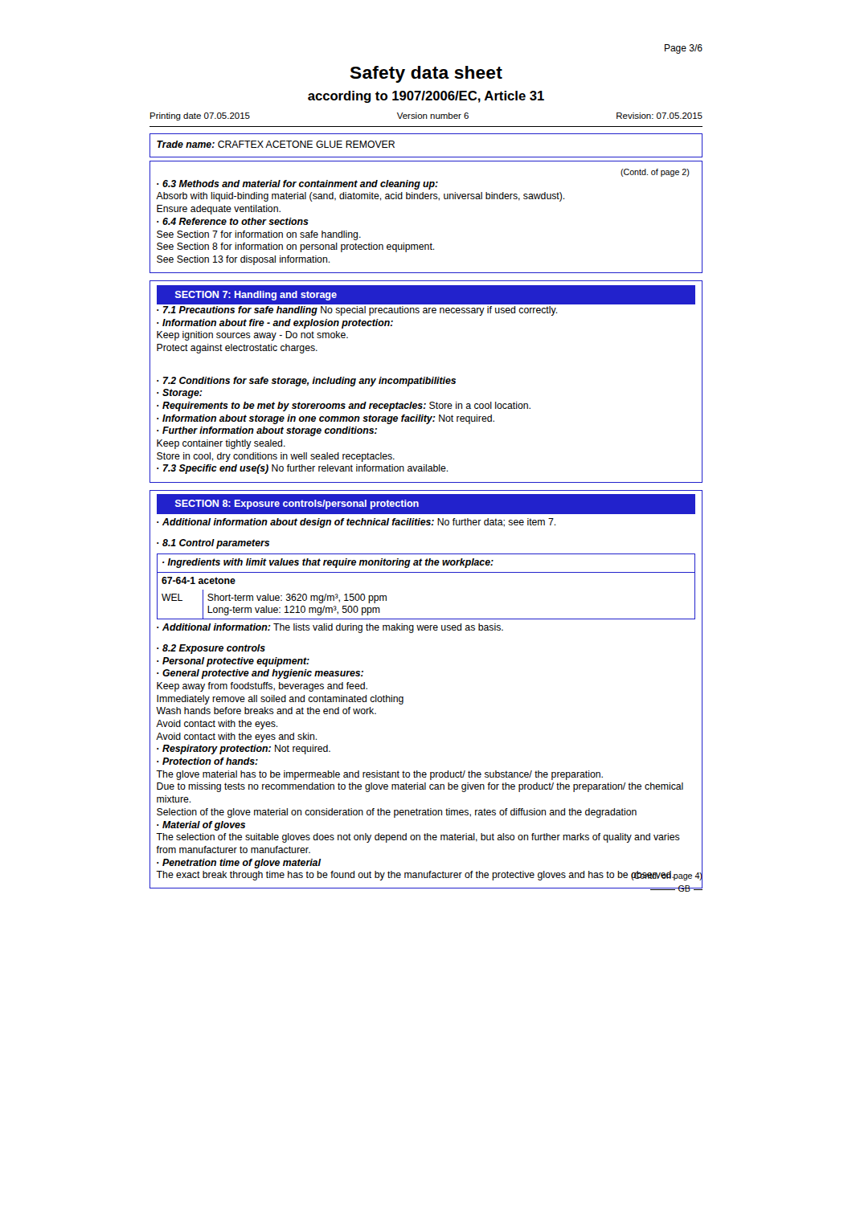Page 3/6
Safety data sheet
according to 1907/2006/EC, Article 31
Printing date 07.05.2015 Version number 6 Revision: 07.05.2015
Trade name: CRAFTEX ACETONE GLUE REMOVER
(Contd. of page 2)
6.3 Methods and material for containment and cleaning up:
Absorb with liquid-binding material (sand, diatomite, acid binders, universal binders, sawdust).
Ensure adequate ventilation.
6.4 Reference to other sections
See Section 7 for information on safe handling.
See Section 8 for information on personal protection equipment.
See Section 13 for disposal information.
SECTION 7: Handling and storage
7.1 Precautions for safe handling No special precautions are necessary if used correctly.
Information about fire - and explosion protection:
Keep ignition sources away - Do not smoke.
Protect against electrostatic charges.
7.2 Conditions for safe storage, including any incompatibilities
Storage:
Requirements to be met by storerooms and receptacles: Store in a cool location.
Information about storage in one common storage facility: Not required.
Further information about storage conditions:
Keep container tightly sealed.
Store in cool, dry conditions in well sealed receptacles.
7.3 Specific end use(s) No further relevant information available.
SECTION 8: Exposure controls/personal protection
Additional information about design of technical facilities: No further data; see item 7.
8.1 Control parameters
· Ingredients with limit values that require monitoring at the workplace:
67-64-1 acetone
| WEL | Short-term value: 3620 mg/m³, 1500 ppm Long-term value: 1210 mg/m³, 500 ppm |
Additional information: The lists valid during the making were used as basis.
8.2 Exposure controls
Personal protective equipment:
General protective and hygienic measures:
Keep away from foodstuffs, beverages and feed.
Immediately remove all soiled and contaminated clothing
Wash hands before breaks and at the end of work.
Avoid contact with the eyes.
Avoid contact with the eyes and skin.
Respiratory protection: Not required.
Protection of hands:
The glove material has to be impermeable and resistant to the product/ the substance/ the preparation.
Due to missing tests no recommendation to the glove material can be given for the product/ the preparation/ the chemical mixture.
Selection of the glove material on consideration of the penetration times, rates of diffusion and the degradation
Material of gloves
The selection of the suitable gloves does not only depend on the material, but also on further marks of quality and varies from manufacturer to manufacturer.
Penetration time of glove material
The exact break through time has to be found out by the manufacturer of the protective gloves and has to be observed.
(Contd. on page 4)
GB